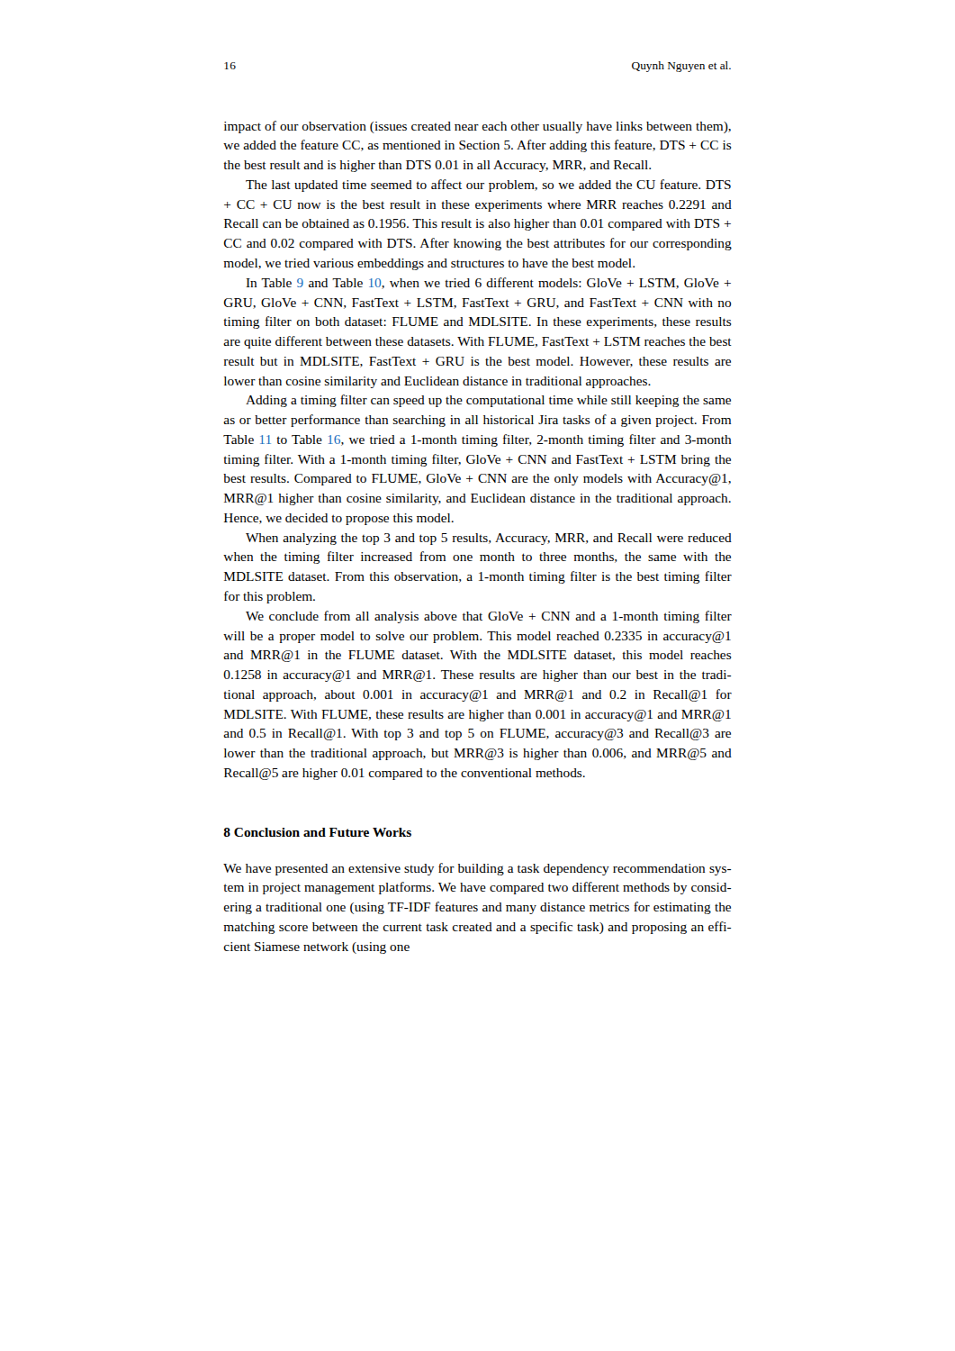16 Quynh Nguyen et al.
impact of our observation (issues created near each other usually have links between them), we added the feature CC, as mentioned in Section 5. After adding this feature, DTS + CC is the best result and is higher than DTS 0.01 in all Accuracy, MRR, and Recall.
The last updated time seemed to affect our problem, so we added the CU feature. DTS + CC + CU now is the best result in these experiments where MRR reaches 0.2291 and Recall can be obtained as 0.1956. This result is also higher than 0.01 compared with DTS + CC and 0.02 compared with DTS. After knowing the best attributes for our corresponding model, we tried various embeddings and structures to have the best model.
In Table 9 and Table 10, when we tried 6 different models: GloVe + LSTM, GloVe + GRU, GloVe + CNN, FastText + LSTM, FastText + GRU, and FastText + CNN with no timing filter on both dataset: FLUME and MDLSITE. In these experiments, these results are quite different between these datasets. With FLUME, FastText + LSTM reaches the best result but in MDLSITE, FastText + GRU is the best model. However, these results are lower than cosine similarity and Euclidean distance in traditional approaches.
Adding a timing filter can speed up the computational time while still keeping the same as or better performance than searching in all historical Jira tasks of a given project. From Table 11 to Table 16, we tried a 1-month timing filter, 2-month timing filter and 3-month timing filter. With a 1-month timing filter, GloVe + CNN and FastText + LSTM bring the best results. Compared to FLUME, GloVe + CNN are the only models with Accuracy@1, MRR@1 higher than cosine similarity, and Euclidean distance in the traditional approach. Hence, we decided to propose this model.
When analyzing the top 3 and top 5 results, Accuracy, MRR, and Recall were reduced when the timing filter increased from one month to three months, the same with the MDLSITE dataset. From this observation, a 1-month timing filter is the best timing filter for this problem.
We conclude from all analysis above that GloVe + CNN and a 1-month timing filter will be a proper model to solve our problem. This model reached 0.2335 in accuracy@1 and MRR@1 in the FLUME dataset. With the MDLSITE dataset, this model reaches 0.1258 in accuracy@1 and MRR@1. These results are higher than our best in the traditional approach, about 0.001 in accuracy@1 and MRR@1 and 0.2 in Recall@1 for MDLSITE. With FLUME, these results are higher than 0.001 in accuracy@1 and MRR@1 and 0.5 in Recall@1. With top 3 and top 5 on FLUME, accuracy@3 and Recall@3 are lower than the traditional approach, but MRR@3 is higher than 0.006, and MRR@5 and Recall@5 are higher 0.01 compared to the conventional methods.
8 Conclusion and Future Works
We have presented an extensive study for building a task dependency recommendation system in project management platforms. We have compared two different methods by considering a traditional one (using TF-IDF features and many distance metrics for estimating the matching score between the current task created and a specific task) and proposing an efficient Siamese network (using one